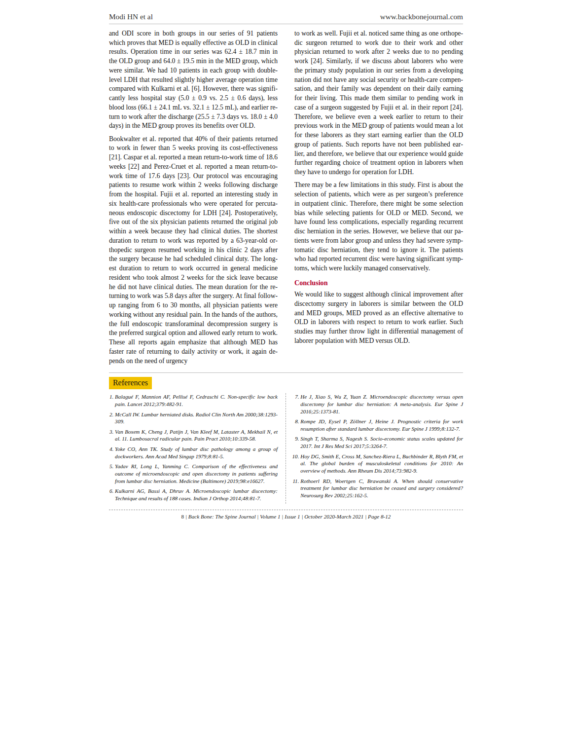Modi HN et al
www.backbonejournal.com
and ODI score in both groups in our series of 91 patients which proves that MED is equally effective as OLD in clinical results. Operation time in our series was 62.4 ± 18.7 min in the OLD group and 64.0 ± 19.5 min in the MED group, which were similar. We had 10 patients in each group with double-level LDH that resulted slightly higher average operation time compared with Kulkarni et al. [6]. However, there was significantly less hospital stay (5.0 ± 0.9 vs. 2.5 ± 0.6 days), less blood loss (66.1 ± 24.1 mL vs. 32.1 ± 12.5 mL), and earlier return to work after the discharge (25.5 ± 7.3 days vs. 18.0 ± 4.0 days) in the MED group proves its benefits over OLD.
Bookwalter et al. reported that 40% of their patients returned to work in fewer than 5 weeks proving its cost-effectiveness [21]. Caspar et al. reported a mean return-to-work time of 18.6 weeks [22] and Perez-Cruet et al. reported a mean return-to-work time of 17.6 days [23]. Our protocol was encouraging patients to resume work within 2 weeks following discharge from the hospital. Fujii et al. reported an interesting study in six health-care professionals who were operated for percutaneous endoscopic discectomy for LDH [24]. Postoperatively, five out of the six physician patients returned the original job within a week because they had clinical duties. The shortest duration to return to work was reported by a 63-year-old orthopedic surgeon resumed working in his clinic 2 days after the surgery because he had scheduled clinical duty. The longest duration to return to work occurred in general medicine resident who took almost 2 weeks for the sick leave because he did not have clinical duties. The mean duration for the returning to work was 5.8 days after the surgery. At final follow-up ranging from 6 to 30 months, all physician patients were working without any residual pain. In the hands of the authors, the full endoscopic transforaminal decompression surgery is the preferred surgical option and allowed early return to work. These all reports again emphasize that although MED has faster rate of returning to daily activity or work, it again depends on the need of urgency
to work as well. Fujii et al. noticed same thing as one orthopedic surgeon returned to work due to their work and other physician returned to work after 2 weeks due to no pending work [24]. Similarly, if we discuss about laborers who were the primary study population in our series from a developing nation did not have any social security or health-care compensation, and their family was dependent on their daily earning for their living. This made them similar to pending work in case of a surgeon suggested by Fujii et al. in their report [24]. Therefore, we believe even a week earlier to return to their previous work in the MED group of patients would mean a lot for these laborers as they start earning earlier than the OLD group of patients. Such reports have not been published earlier, and therefore, we believe that our experience would guide further regarding choice of treatment option in laborers when they have to undergo for operation for LDH.
There may be a few limitations in this study. First is about the selection of patients, which were as per surgeon’s preference in outpatient clinic. Therefore, there might be some selection bias while selecting patients for OLD or MED. Second, we have found less complications, especially regarding recurrent disc herniation in the series. However, we believe that our patients were from labor group and unless they had severe symptomatic disc herniation, they tend to ignore it. The patients who had reported recurrent disc were having significant symptoms, which were luckily managed conservatively.
Conclusion
We would like to suggest although clinical improvement after discectomy surgery in laborers is similar between the OLD and MED groups, MED proved as an effective alternative to OLD in laborers with respect to return to work earlier. Such studies may further throw light in differential management of laborer population with MED versus OLD.
References
Balagué F, Mannion AF, Pellisé F, Cedraschi C. Non-specific low back pain. Lancet 2012;379:482-91.
McCall IW. Lumbar herniated disks. Radiol Clin North Am 2000;38:1293-309.
Van Boxem K, Cheng J, Patijn J, Van Kleef M, Lataster A, Mekhail N, et al. 11. Lumbosacral radicular pain. Pain Pract 2010;10:339-58.
Yoke CO, Ann TK. Study of lumbar disc pathology among a group of dockworkers. Ann Acad Med Singap 1979;8:81-5.
Yadav RI, Long L, Yanming C. Comparison of the effectiveness and outcome of microendoscopic and open discectomy in patients suffering from lumbar disc herniation. Medicine (Baltimore) 2019;98:e16627.
Kulkarni AG, Bassi A, Dhruv A. Microendoscopic lumbar discectomy: Technique and results of 188 cases. Indian J Orthop 2014;48:81-7.
He J, Xiao S, Wu Z, Yuan Z. Microendoscopic discectomy versus open discectomy for lumbar disc herniation: A meta-analysis. Eur Spine J 2016;25:1373-81.
Rompe JD, Eysel P, Zöllner J, Heine J. Prognostic criteria for work resumption after standard lumbar discectomy. Eur Spine J 1999;8:132-7.
Singh T, Sharma S, Nagesh S. Socio-economic status scales updated for 2017. Int J Res Med Sci 2017;5:3264-7.
Hoy DG, Smith E, Cross M, Sanchez-Riera L, Buchbinder R, Blyth FM, et al. The global burden of musculoskeletal conditions for 2010: An overview of methods. Ann Rheum Dis 2014;73:982-9.
Rothoerl RD, Woertgen C, Brawanski A. When should conservative treatment for lumbar disc herniation be ceased and surgery considered? Neurosurg Rev 2002;25:162-5.
8 | Back Bone: The Spine Journal | Volume 1 | Issue 1 | October 2020-March 2021 | Page 8-12